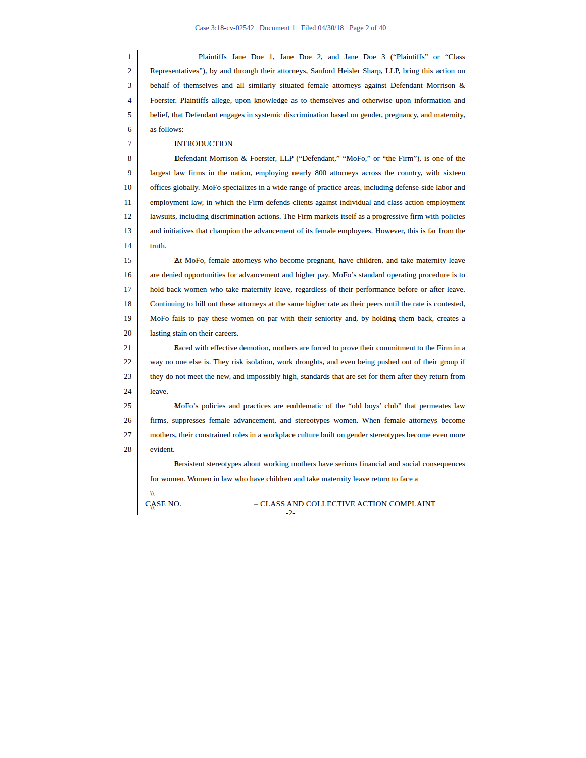Case 3:18-cv-02542 Document 1 Filed 04/30/18 Page 2 of 40
1
2
3
4
5
6
7
8
9
10
11
12
13
14
15
16
17
18
19
20
21
22
23
24
25
26
27
28
Plaintiffs Jane Doe 1, Jane Doe 2, and Jane Doe 3 (“Plaintiffs” or “Class Representatives”), by and through their attorneys, Sanford Heisler Sharp, LLP, bring this action on behalf of themselves and all similarly situated female attorneys against Defendant Morrison & Foerster. Plaintiffs allege, upon knowledge as to themselves and otherwise upon information and belief, that Defendant engages in systemic discrimination based on gender, pregnancy, and maternity, as follows:
I. INTRODUCTION
1. Defendant Morrison & Foerster, LLP (“Defendant,” “MoFo,” or “the Firm”), is one of the largest law firms in the nation, employing nearly 800 attorneys across the country, with sixteen offices globally. MoFo specializes in a wide range of practice areas, including defense-side labor and employment law, in which the Firm defends clients against individual and class action employment lawsuits, including discrimination actions. The Firm markets itself as a progressive firm with policies and initiatives that champion the advancement of its female employees. However, this is far from the truth.
2. At MoFo, female attorneys who become pregnant, have children, and take maternity leave are denied opportunities for advancement and higher pay. MoFo’s standard operating procedure is to hold back women who take maternity leave, regardless of their performance before or after leave. Continuing to bill out these attorneys at the same higher rate as their peers until the rate is contested, MoFo fails to pay these women on par with their seniority and, by holding them back, creates a lasting stain on their careers.
3. Faced with effective demotion, mothers are forced to prove their commitment to the Firm in a way no one else is. They risk isolation, work droughts, and even being pushed out of their group if they do not meet the new, and impossibly high, standards that are set for them after they return from leave.
4. MoFo’s policies and practices are emblematic of the “old boys’ club” that permeates law firms, suppresses female advancement, and stereotypes women. When female attorneys become mothers, their constrained roles in a workplace culture built on gender stereotypes become even more evident.
5. Persistent stereotypes about working mothers have serious financial and social consequences for women. Women in law who have children and take maternity leave return to face a
\\
\\
CASE NO. _________________ – CLASS AND COLLECTIVE ACTION COMPLAINT
-2-